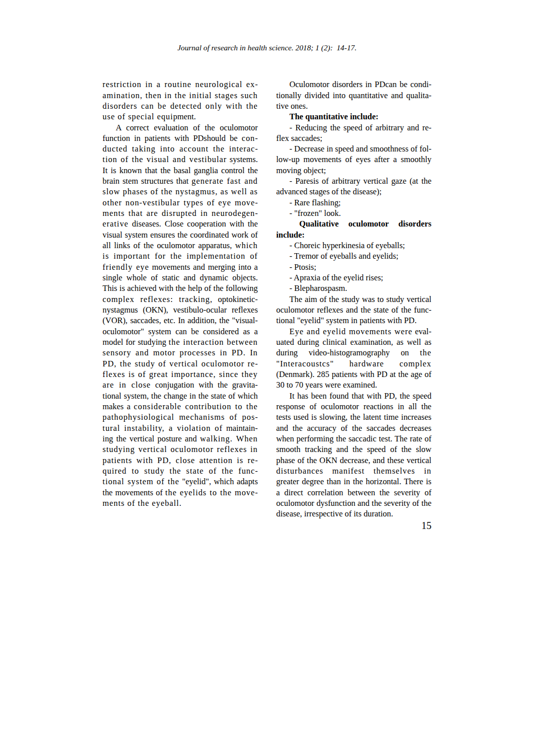Journal of research in health science. 2018; 1 (2): 14-17.
restriction in a routine neurological examination, then in the initial stages such disorders can be detected only with the use of special equipment.
A correct evaluation of the oculomotor function in patients with PDshould be conducted taking into account the interaction of the visual and vestibular systems. It is known that the basal ganglia control the brain stem structures that generate fast and slow phases of the nystagmus, as well as other non-vestibular types of eye movements that are disrupted in neurodegenerative diseases. Close cooperation with the visual system ensures the coordinated work of all links of the oculomotor apparatus, which is important for the implementation of friendly eye movements and merging into a single whole of static and dynamic objects. This is achieved with the help of the following complex reflexes: tracking, optokineticnystagmus (OKN), vestibulo-ocular reflexes (VOR), saccades, etc. In addition, the "visual-oculomotor" system can be considered as a model for studying the interaction between sensory and motor processes in PD. In PD, the study of vertical oculomotor reflexes is of great importance, since they are in close conjugation with the gravitational system, the change in the state of which makes a considerable contribution to the pathophysiological mechanisms of postural instability, a violation of maintaining the vertical posture and walking. When studying vertical oculomotor reflexes in patients with PD, close attention is required to study the state of the functional system of the "eyelid", which adapts the movements of the eyelids to the movements of the eyeball.
Oculomotor disorders in PDcan be conditionally divided into quantitative and qualitative ones.
The quantitative include:
- Reducing the speed of arbitrary and reflex saccades;
- Decrease in speed and smoothness of follow-up movements of eyes after a smoothly moving object;
- Paresis of arbitrary vertical gaze (at the advanced stages of the disease);
- Rare flashing;
- "frozen" look.
Qualitative oculomotor disorders include:
- Choreic hyperkinesia of eyeballs;
- Tremor of eyeballs and eyelids;
- Ptosis;
- Apraxia of the eyelid rises;
- Blepharospasm.
The aim of the study was to study vertical oculomotor reflexes and the state of the functional "eyelid" system in patients with PD.
Eye and eyelid movements were evaluated during clinical examination, as well as during video-histogramography on the "Interacoustcs" hardware complex (Denmark). 285 patients with PD at the age of 30 to 70 years were examined.
It has been found that with PD, the speed response of oculomotor reactions in all the tests used is slowing, the latent time increases and the accuracy of the saccades decreases when performing the saccadic test. The rate of smooth tracking and the speed of the slow phase of the OKN decrease, and these vertical disturbances manifest themselves in greater degree than in the horizontal. There is a direct correlation between the severity of oculomotor dysfunction and the severity of the disease, irrespective of its duration.
15